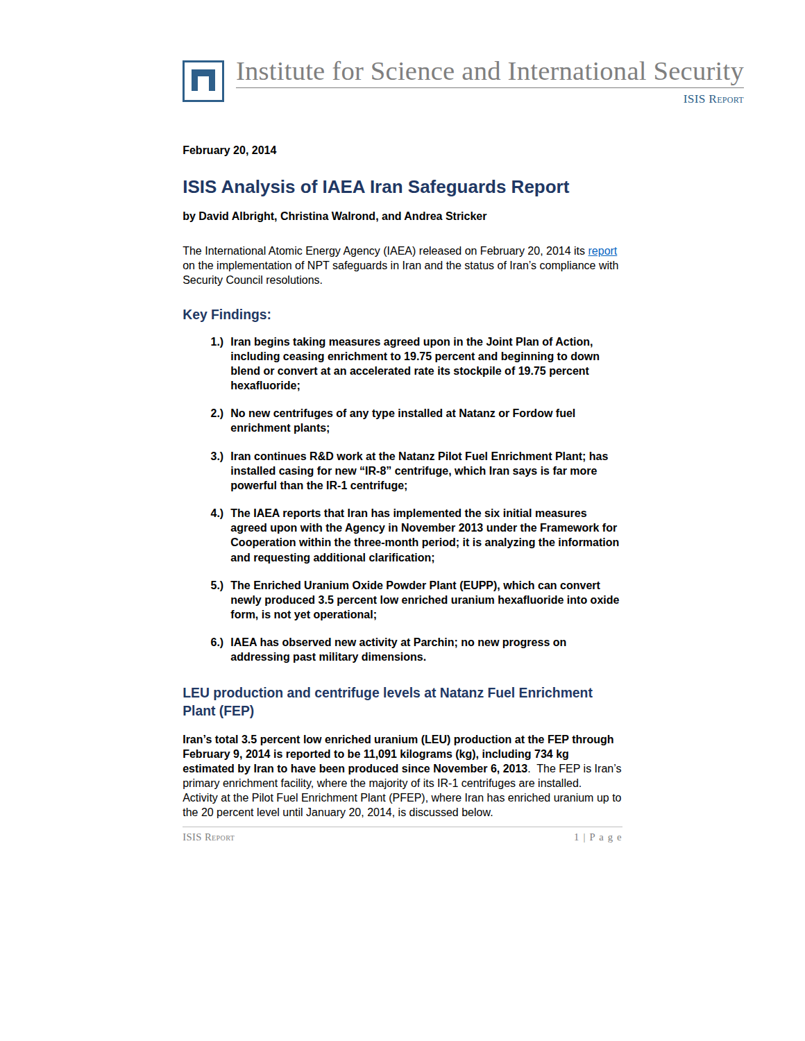Institute for Science and International Security
ISIS Report
February 20, 2014
ISIS Analysis of IAEA Iran Safeguards Report
by David Albright, Christina Walrond, and Andrea Stricker
The International Atomic Energy Agency (IAEA) released on February 20, 2014 its report on the implementation of NPT safeguards in Iran and the status of Iran’s compliance with Security Council resolutions.
Key Findings:
Iran begins taking measures agreed upon in the Joint Plan of Action, including ceasing enrichment to 19.75 percent and beginning to down blend or convert at an accelerated rate its stockpile of 19.75 percent hexafluoride;
No new centrifuges of any type installed at Natanz or Fordow fuel enrichment plants;
Iran continues R&D work at the Natanz Pilot Fuel Enrichment Plant; has installed casing for new “IR-8” centrifuge, which Iran says is far more powerful than the IR-1 centrifuge;
The IAEA reports that Iran has implemented the six initial measures agreed upon with the Agency in November 2013 under the Framework for Cooperation within the three-month period; it is analyzing the information and requesting additional clarification;
The Enriched Uranium Oxide Powder Plant (EUPP), which can convert newly produced 3.5 percent low enriched uranium hexafluoride into oxide form, is not yet operational;
IAEA has observed new activity at Parchin; no new progress on addressing past military dimensions.
LEU production and centrifuge levels at Natanz Fuel Enrichment Plant (FEP)
Iran’s total 3.5 percent low enriched uranium (LEU) production at the FEP through February 9, 2014 is reported to be 11,091 kilograms (kg), including 734 kg estimated by Iran to have been produced since November 6, 2013. The FEP is Iran’s primary enrichment facility, where the majority of its IR-1 centrifuges are installed. Activity at the Pilot Fuel Enrichment Plant (PFEP), where Iran has enriched uranium up to the 20 percent level until January 20, 2014, is discussed below.
ISIS Report
1 | P a g e